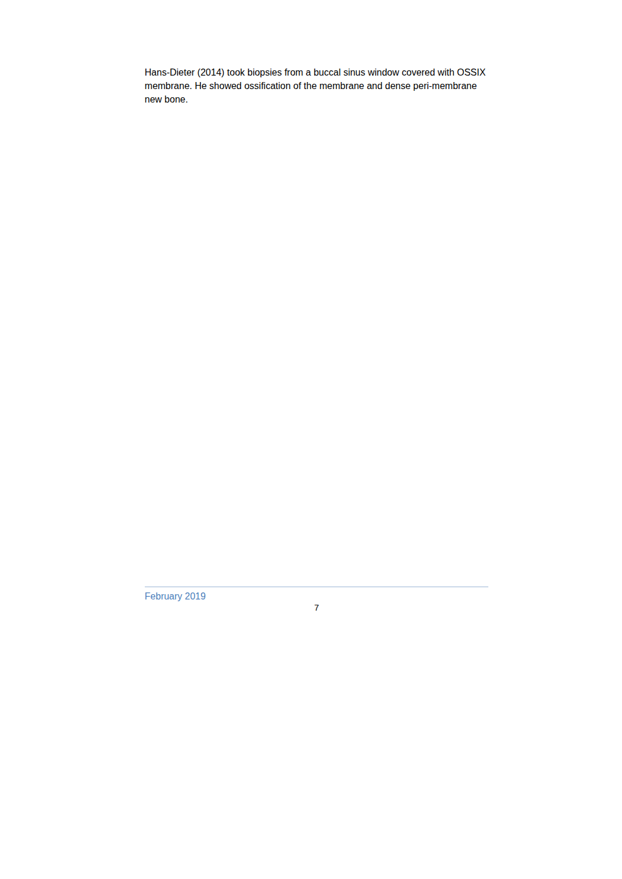Hans-Dieter (2014) took biopsies from a buccal sinus window covered with OSSIX membrane. He showed ossification of the membrane and dense peri-membrane new bone.
February 2019
7